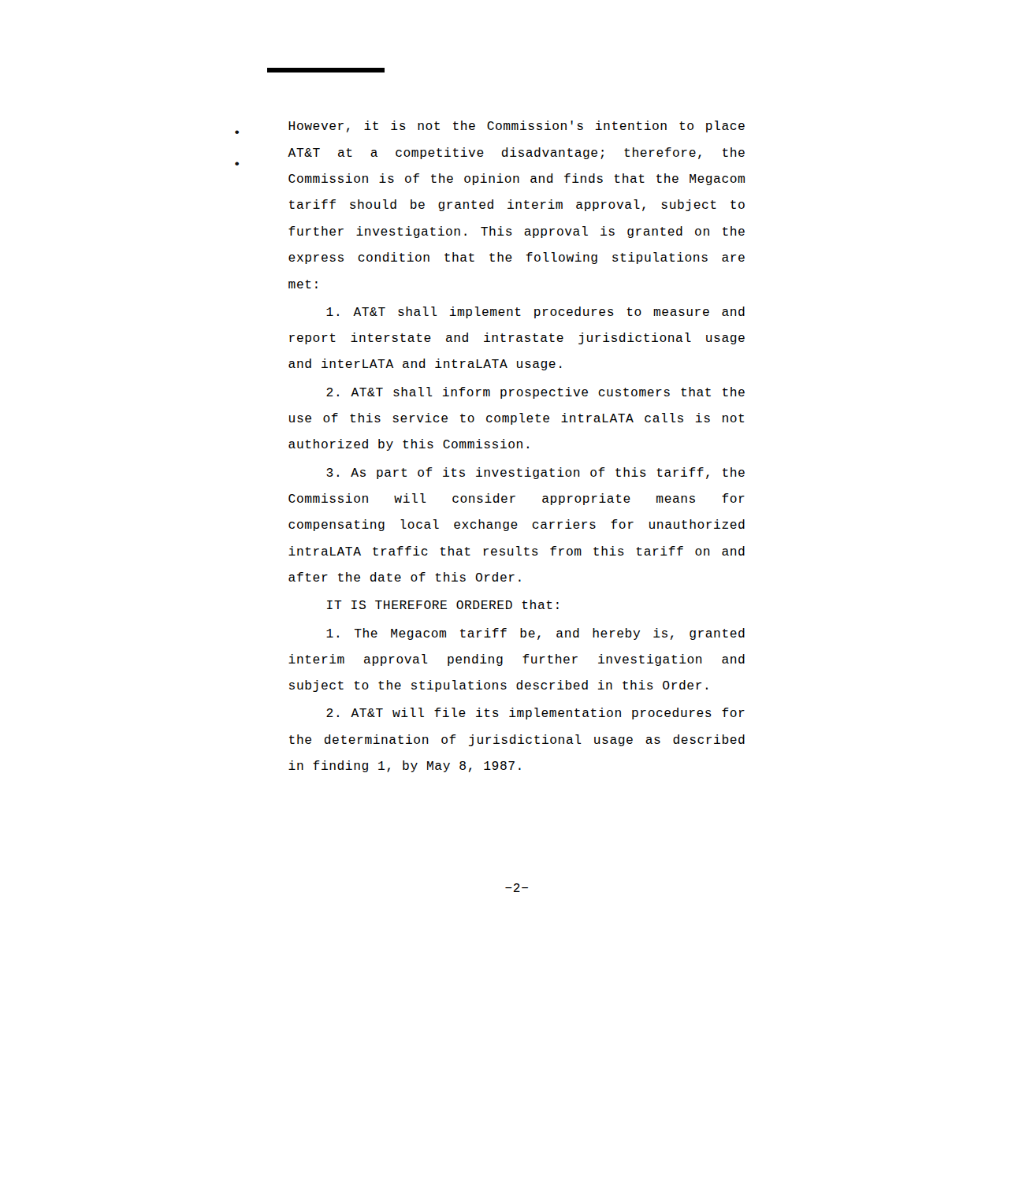•
•
However, it is not the Commission's intention to place AT&T at a competitive disadvantage; therefore, the Commission is of the opinion and finds that the Megacom tariff should be granted interim approval, subject to further investigation. This approval is granted on the express condition that the following stipulations are met:
1. AT&T shall implement procedures to measure and report interstate and intrastate jurisdictional usage and interLATA and intraLATA usage.
2. AT&T shall inform prospective customers that the use of this service to complete intraLATA calls is not authorized by this Commission.
3. As part of its investigation of this tariff, the Commission will consider appropriate means for compensating local exchange carriers for unauthorized intraLATA traffic that results from this tariff on and after the date of this Order.
IT IS THEREFORE ORDERED that:
1. The Megacom tariff be, and hereby is, granted interim approval pending further investigation and subject to the stipulations described in this Order.
2. AT&T will file its implementation procedures for the determination of jurisdictional usage as described in finding 1, by May 8, 1987.
−2−